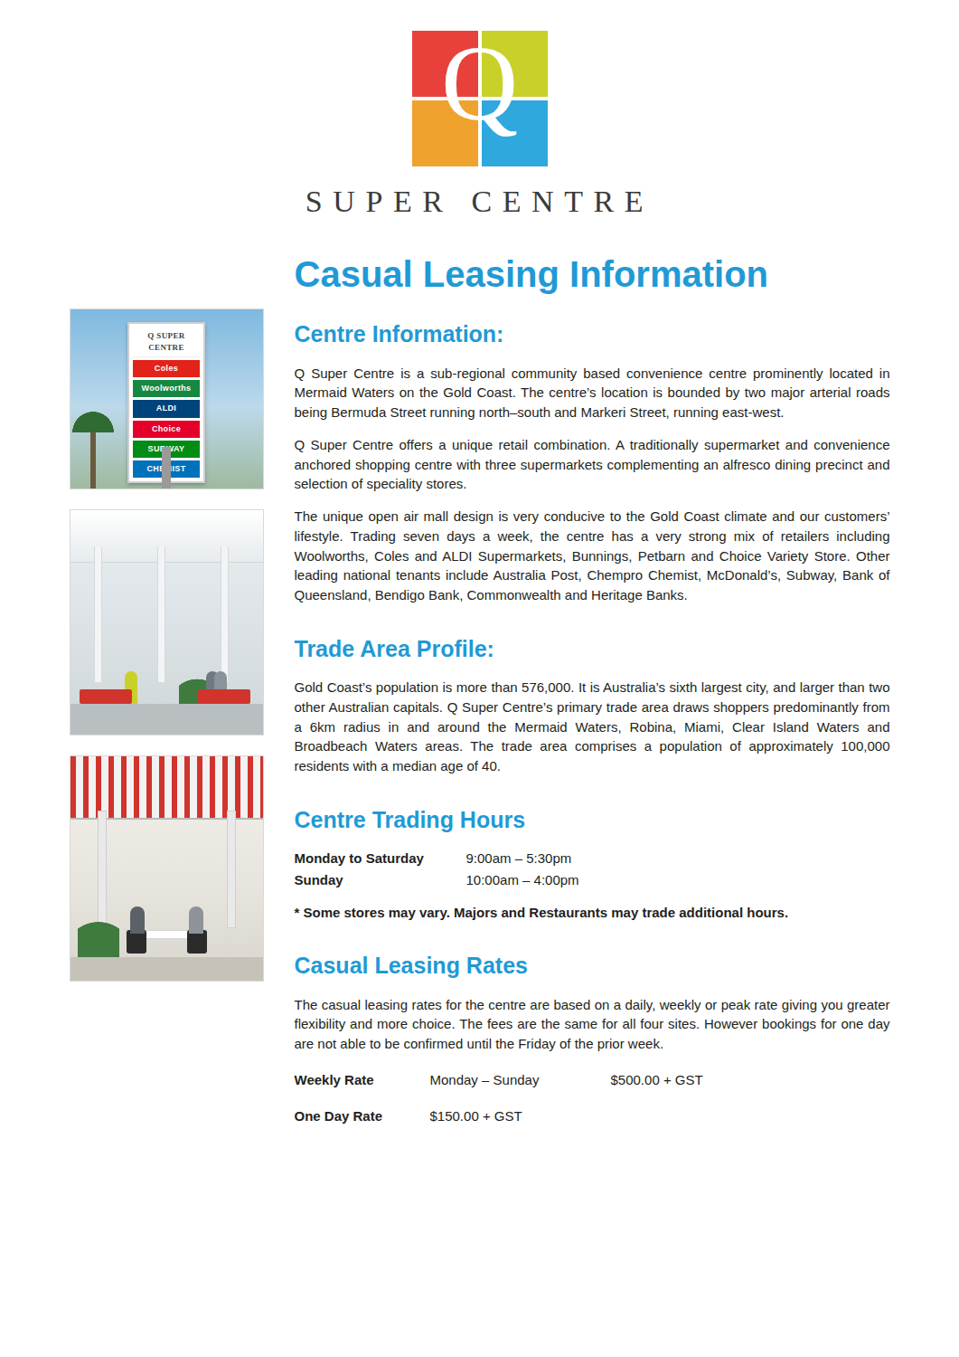Q
Super Centre
Q SUPER CENTRE Coles Woolworths ALDI Choice SUBWAY CHEMIST
Casual Leasing Information
Centre Information:
Q Super Centre is a sub-regional community based convenience centre prominently located in Mermaid Waters on the Gold Coast. The centre’s location is bounded by two major arterial roads being Bermuda Street running north–south and Markeri Street, running east-west.
Q Super Centre offers a unique retail combination. A traditionally supermarket and convenience anchored shopping centre with three supermarkets complementing an alfresco dining precinct and selection of speciality stores.
The unique open air mall design is very conducive to the Gold Coast climate and our customers’ lifestyle. Trading seven days a week, the centre has a very strong mix of retailers including Woolworths, Coles and ALDI Supermarkets, Bunnings, Petbarn and Choice Variety Store. Other leading national tenants include Australia Post, Chempro Chemist, McDonald’s, Subway, Bank of Queensland, Bendigo Bank, Commonwealth and Heritage Banks.
Trade Area Profile:
Gold Coast’s population is more than 576,000. It is Australia’s sixth largest city, and larger than two other Australian capitals. Q Super Centre’s primary trade area draws shoppers predominantly from a 6km radius in and around the Mermaid Waters, Robina, Miami, Clear Island Waters and Broadbeach Waters areas. The trade area comprises a population of approximately 100,000 residents with a median age of 40.
Centre Trading Hours
Monday to Saturday
9:00am – 5:30pm
Sunday
10:00am – 4:00pm
* Some stores may vary. Majors and Restaurants may trade additional hours.
Casual Leasing Rates
The casual leasing rates for the centre are based on a daily, weekly or peak rate giving you greater flexibility and more choice. The fees are the same for all four sites. However bookings for one day are not able to be confirmed until the Friday of the prior week.
Weekly Rate
Monday – Sunday
$500.00 + GST
One Day Rate
$150.00 + GST